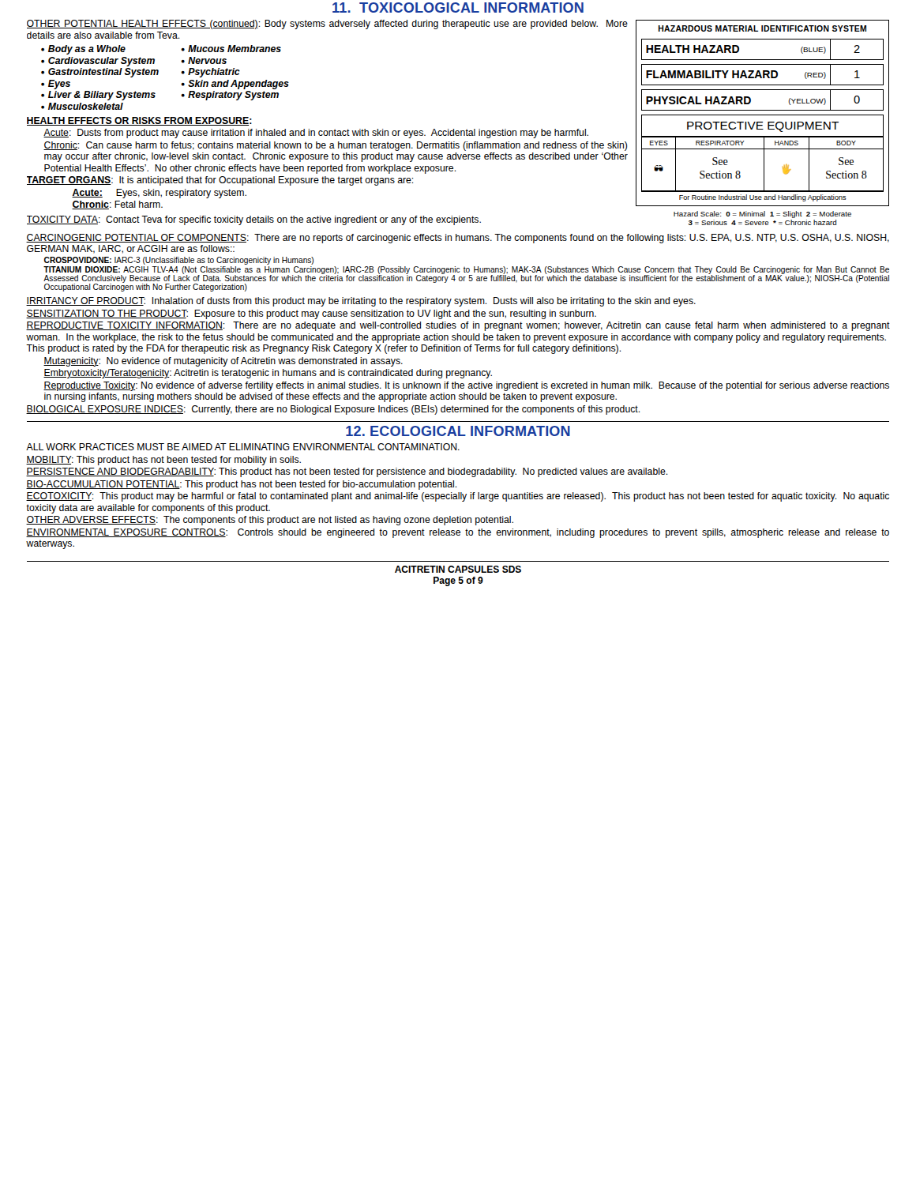11. TOXICOLOGICAL INFORMATION
HAZARDOUS MATERIAL IDENTIFICATION SYSTEM
| HEALTH HAZARD (BLUE) | 2 |
| FLAMMABILITY HAZARD (RED) | 1 |
| PHYSICAL HAZARD (YELLOW) | 0 |
PROTECTIVE EQUIPMENT
| EYES | RESPIRATORY | HANDS | BODY |
| 🕶 | See Section 8 | 🖐 | See Section 8 |
For Routine Industrial Use and Handling Applications
Hazard Scale: 0 = Minimal 1 = Slight 2 = Moderate
3 = Serious 4 = Severe * = Chronic hazard
OTHER POTENTIAL HEALTH EFFECTS (continued): Body systems adversely affected during therapeutic use are provided below. More details are also available from Teva.
| Body as a Whole | Mucous Membranes |
| Cardiovascular System | Nervous |
| Gastrointestinal System | Psychiatric |
| Eyes | Skin and Appendages |
| Liver & Biliary Systems | Respiratory System |
| Musculoskeletal | |
HEALTH EFFECTS OR RISKS FROM EXPOSURE:
Acute: Dusts from product may cause irritation if inhaled and in contact with skin or eyes. Accidental ingestion may be harmful.
Chronic: Can cause harm to fetus; contains material known to be a human teratogen. Dermatitis (inflammation and redness of the skin) may occur after chronic, low-level skin contact. Chronic exposure to this product may cause adverse effects as described under ‘Other Potential Health Effects’. No other chronic effects have been reported from workplace exposure.
TARGET ORGANS: It is anticipated that for Occupational Exposure the target organs are:
Acute: Eyes, skin, respiratory system.
Chronic: Fetal harm.
TOXICITY DATA: Contact Teva for specific toxicity details on the active ingredient or any of the excipients.
CARCINOGENIC POTENTIAL OF COMPONENTS: There are no reports of carcinogenic effects in humans. The components found on the following lists: U.S. EPA, U.S. NTP, U.S. OSHA, U.S. NIOSH, GERMAN MAK, IARC, or ACGIH are as follows::
CROSPOVIDONE: IARC-3 (Unclassifiable as to Carcinogenicity in Humans)
TITANIUM DIOXIDE: ACGIH TLV-A4 (Not Classifiable as a Human Carcinogen); IARC-2B (Possibly Carcinogenic to Humans); MAK-3A (Substances Which Cause Concern that They Could Be Carcinogenic for Man But Cannot Be Assessed Conclusively Because of Lack of Data. Substances for which the criteria for classification in Category 4 or 5 are fulfilled, but for which the database is insufficient for the establishment of a MAK value.); NIOSH-Ca (Potential Occupational Carcinogen with No Further Categorization)
IRRITANCY OF PRODUCT: Inhalation of dusts from this product may be irritating to the respiratory system. Dusts will also be irritating to the skin and eyes.
SENSITIZATION TO THE PRODUCT: Exposure to this product may cause sensitization to UV light and the sun, resulting in sunburn.
REPRODUCTIVE TOXICITY INFORMATION: There are no adequate and well-controlled studies of in pregnant women; however, Acitretin can cause fetal harm when administered to a pregnant woman. In the workplace, the risk to the fetus should be communicated and the appropriate action should be taken to prevent exposure in accordance with company policy and regulatory requirements. This product is rated by the FDA for therapeutic risk as Pregnancy Risk Category X (refer to Definition of Terms for full category definitions).
Mutagenicity: No evidence of mutagenicity of Acitretin was demonstrated in assays.
Embryotoxicity/Teratogenicity: Acitretin is teratogenic in humans and is contraindicated during pregnancy.
Reproductive Toxicity: No evidence of adverse fertility effects in animal studies. It is unknown if the active ingredient is excreted in human milk. Because of the potential for serious adverse reactions in nursing infants, nursing mothers should be advised of these effects and the appropriate action should be taken to prevent exposure.
BIOLOGICAL EXPOSURE INDICES: Currently, there are no Biological Exposure Indices (BEIs) determined for the components of this product.
12. ECOLOGICAL INFORMATION
ALL WORK PRACTICES MUST BE AIMED AT ELIMINATING ENVIRONMENTAL CONTAMINATION.
MOBILITY: This product has not been tested for mobility in soils.
PERSISTENCE AND BIODEGRADABILITY: This product has not been tested for persistence and biodegradability. No predicted values are available.
BIO-ACCUMULATION POTENTIAL: This product has not been tested for bio-accumulation potential.
ECOTOXICITY: This product may be harmful or fatal to contaminated plant and animal-life (especially if large quantities are released). This product has not been tested for aquatic toxicity. No aquatic toxicity data are available for components of this product.
OTHER ADVERSE EFFECTS: The components of this product are not listed as having ozone depletion potential.
ENVIRONMENTAL EXPOSURE CONTROLS: Controls should be engineered to prevent release to the environment, including procedures to prevent spills, atmospheric release and release to waterways.
ACITRETIN CAPSULES SDS
Page 5 of 9